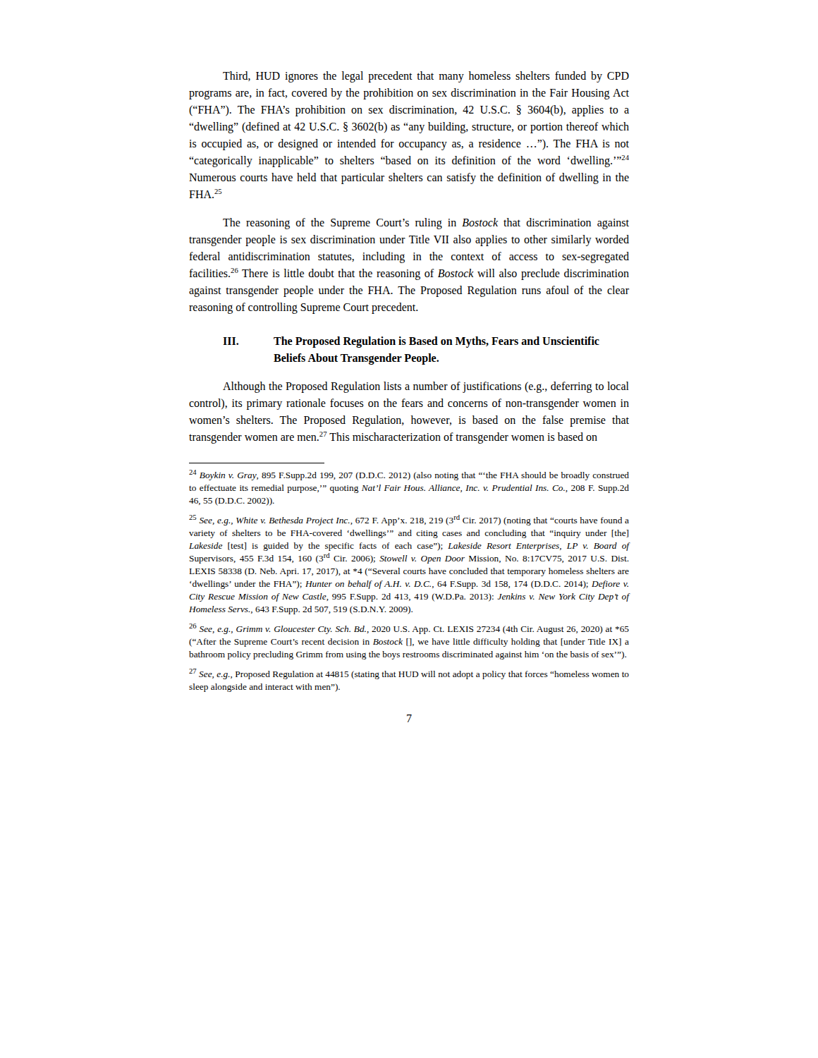Third, HUD ignores the legal precedent that many homeless shelters funded by CPD programs are, in fact, covered by the prohibition on sex discrimination in the Fair Housing Act (“FHA”). The FHA’s prohibition on sex discrimination, 42 U.S.C. § 3604(b), applies to a “dwelling” (defined at 42 U.S.C. § 3602(b) as “any building, structure, or portion thereof which is occupied as, or designed or intended for occupancy as, a residence …”). The FHA is not “categorically inapplicable” to shelters “based on its definition of the word ‘dwelling.’”24 Numerous courts have held that particular shelters can satisfy the definition of dwelling in the FHA.25
The reasoning of the Supreme Court’s ruling in Bostock that discrimination against transgender people is sex discrimination under Title VII also applies to other similarly worded federal antidiscrimination statutes, including in the context of access to sex-segregated facilities.26 There is little doubt that the reasoning of Bostock will also preclude discrimination against transgender people under the FHA. The Proposed Regulation runs afoul of the clear reasoning of controlling Supreme Court precedent.
III. The Proposed Regulation is Based on Myths, Fears and Unscientific Beliefs About Transgender People.
Although the Proposed Regulation lists a number of justifications (e.g., deferring to local control), its primary rationale focuses on the fears and concerns of non-transgender women in women’s shelters. The Proposed Regulation, however, is based on the false premise that transgender women are men.27 This mischaracterization of transgender women is based on
24 Boykin v. Gray, 895 F.Supp.2d 199, 207 (D.D.C. 2012) (also noting that “‘the FHA should be broadly construed to effectuate its remedial purpose,’” quoting Nat’l Fair Hous. Alliance, Inc. v. Prudential Ins. Co., 208 F. Supp.2d 46, 55 (D.D.C. 2002)).
25 See, e.g., White v. Bethesda Project Inc., 672 F. App’x. 218, 219 (3rd Cir. 2017) (noting that “courts have found a variety of shelters to be FHA-covered ‘dwellings’” and citing cases and concluding that “inquiry under [the] Lakeside [test] is guided by the specific facts of each case”); Lakeside Resort Enterprises, LP v. Board of Supervisors, 455 F.3d 154, 160 (3rd Cir. 2006); Stowell v. Open Door Mission, No. 8:17CV75, 2017 U.S. Dist. LEXIS 58338 (D. Neb. Apri. 17, 2017), at *4 (“Several courts have concluded that temporary homeless shelters are ‘dwellings’ under the FHA”); Hunter on behalf of A.H. v. D.C., 64 F.Supp. 3d 158, 174 (D.D.C. 2014); Defiore v. City Rescue Mission of New Castle, 995 F.Supp. 2d 413, 419 (W.D.Pa. 2013): Jenkins v. New York City Dep’t of Homeless Servs., 643 F.Supp. 2d 507, 519 (S.D.N.Y. 2009).
26 See, e.g., Grimm v. Gloucester Cty. Sch. Bd., 2020 U.S. App. Ct. LEXIS 27234 (4th Cir. August 26, 2020) at *65 (“After the Supreme Court’s recent decision in Bostock [], we have little difficulty holding that [under Title IX] a bathroom policy precluding Grimm from using the boys restrooms discriminated against him ‘on the basis of sex’”).
27 See, e.g., Proposed Regulation at 44815 (stating that HUD will not adopt a policy that forces “homeless women to sleep alongside and interact with men”).
7